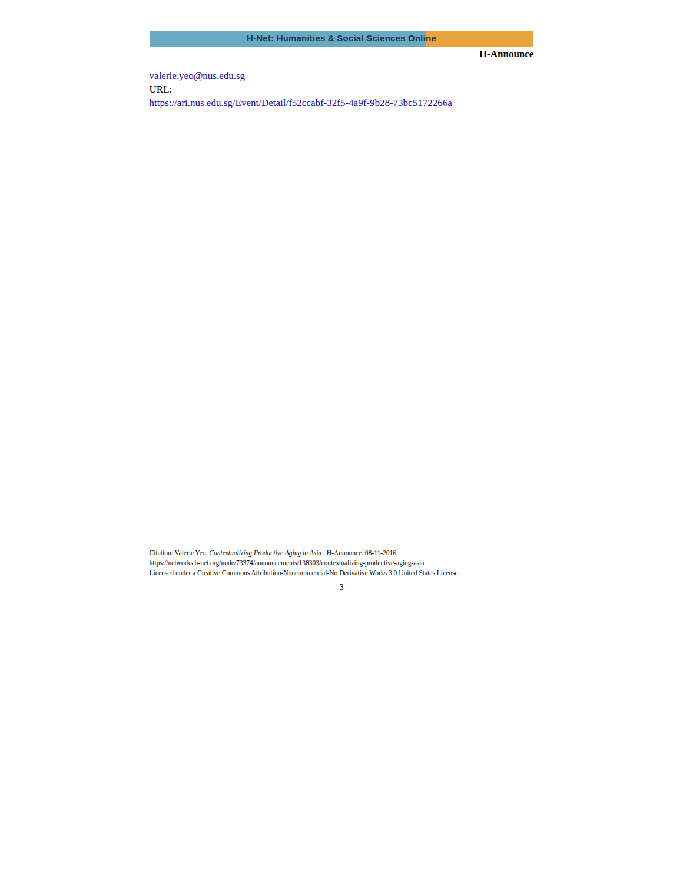H-Net: Humanities & Social Sciences Online
H-Announce
valerie.yeo@nus.edu.sg
URL:
https://ari.nus.edu.sg/Event/Detail/f52ccabf-32f5-4a9f-9b28-73bc5172266a
Citation: Valerie Yeo. Contextualizing Productive Aging in Asia . H-Announce. 08-11-2016.
https://networks.h-net.org/node/73374/announcements/138303/contextualizing-productive-aging-asia
Licensed under a Creative Commons Attribution-Noncommercial-No Derivative Works 3.0 United States License.
3